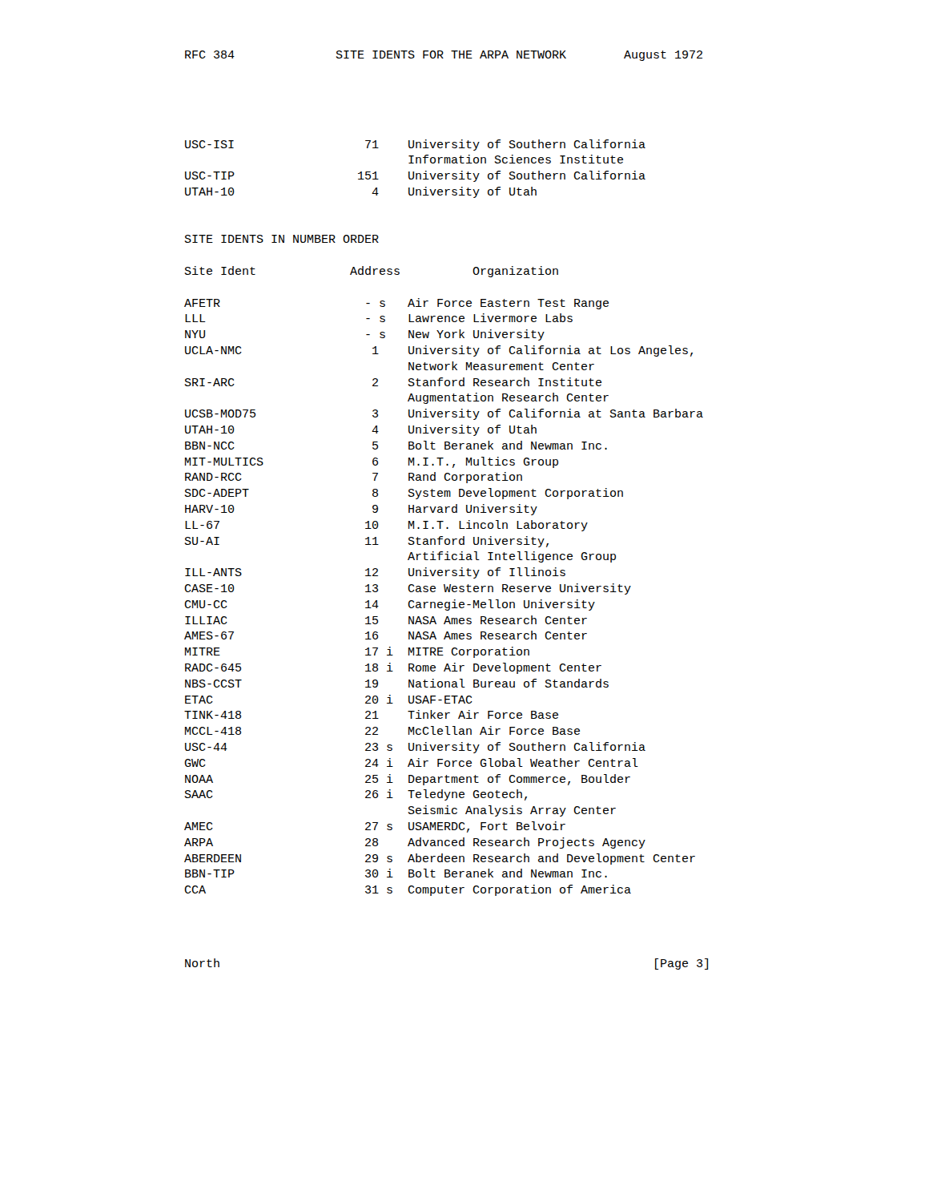RFC 384 SITE IDENTS FOR THE ARPA NETWORK August 1972
USC-ISI 71 University of Southern California Information Sciences Institute USC-TIP 151 University of Southern California UTAH-10 4 University of Utah SITE IDENTS IN NUMBER ORDER Site Ident Address Organization AFETR - s Air Force Eastern Test Range LLL - s Lawrence Livermore Labs NYU - s New York University UCLA-NMC 1 University of California at Los Angeles, Network Measurement Center SRI-ARC 2 Stanford Research Institute Augmentation Research Center UCSB-MOD75 3 University of California at Santa Barbara UTAH-10 4 University of Utah BBN-NCC 5 Bolt Beranek and Newman Inc. MIT-MULTICS 6 M.I.T., Multics Group RAND-RCC 7 Rand Corporation SDC-ADEPT 8 System Development Corporation HARV-10 9 Harvard University LL-67 10 M.I.T. Lincoln Laboratory SU-AI 11 Stanford University, Artificial Intelligence Group ILL-ANTS 12 University of Illinois CASE-10 13 Case Western Reserve University CMU-CC 14 Carnegie-Mellon University ILLIAC 15 NASA Ames Research Center AMES-67 16 NASA Ames Research Center MITRE 17 i MITRE Corporation RADC-645 18 i Rome Air Development Center NBS-CCST 19 National Bureau of Standards ETAC 20 i USAF-ETAC TINK-418 21 Tinker Air Force Base MCCL-418 22 McClellan Air Force Base USC-44 23 s University of Southern California GWC 24 i Air Force Global Weather Central NOAA 25 i Department of Commerce, Boulder SAAC 26 i Teledyne Geotech, Seismic Analysis Array Center AMEC 27 s USAMERDC, Fort Belvoir ARPA 28 Advanced Research Projects Agency ABERDEEN 29 s Aberdeen Research and Development Center BBN-TIP 30 i Bolt Beranek and Newman Inc. CCA 31 s Computer Corporation of America
North [Page 3]